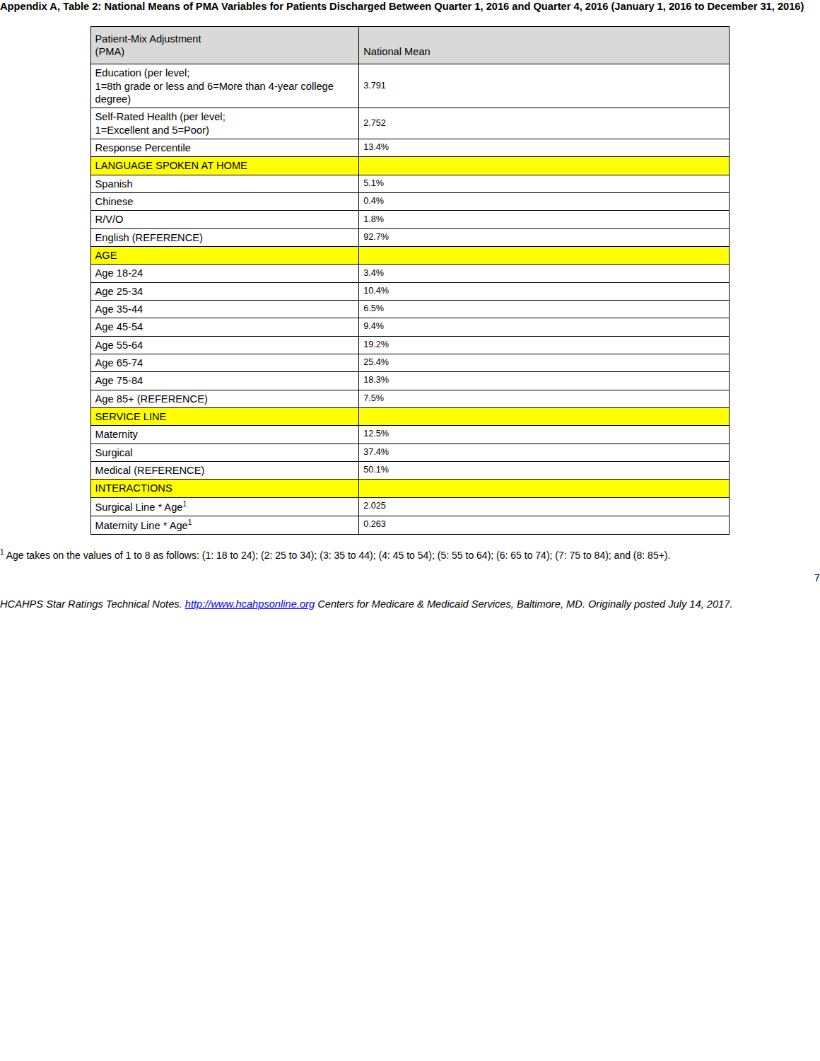Appendix A, Table 2: National Means of PMA Variables for Patients Discharged Between Quarter 1, 2016 and Quarter 4, 2016 (January 1, 2016 to December 31, 2016)
| Patient-Mix Adjustment (PMA) | National Mean |
| Education (per level; 1=8th grade or less and 6=More than 4-year college degree) | 3.791 |
| Self-Rated Health (per level; 1=Excellent and 5=Poor) | 2.752 |
| Response Percentile | 13.4% |
| LANGUAGE SPOKEN AT HOME | |
| Spanish | 5.1% |
| Chinese | 0.4% |
| R/V/O | 1.8% |
| English (REFERENCE) | 92.7% |
| AGE | |
| Age 18-24 | 3.4% |
| Age 25-34 | 10.4% |
| Age 35-44 | 6.5% |
| Age 45-54 | 9.4% |
| Age 55-64 | 19.2% |
| Age 65-74 | 25.4% |
| Age 75-84 | 18.3% |
| Age 85+ (REFERENCE) | 7.5% |
| SERVICE LINE | |
| Maternity | 12.5% |
| Surgical | 37.4% |
| Medical (REFERENCE) | 50.1% |
| INTERACTIONS | |
| Surgical Line * Age 1 | 2.025 |
| Maternity Line * Age 1 | 0.263 |
1 Age takes on the values of 1 to 8 as follows: (1: 18 to 24); (2: 25 to 34); (3: 35 to 44); (4: 45 to 54); (5: 55 to 64); (6: 65 to 74); (7: 75 to 84); and (8: 85+).
7
HCAHPS Star Ratings Technical Notes. http://www.hcahpsonline.org Centers for Medicare & Medicaid Services, Baltimore, MD. Originally posted July 14, 2017.